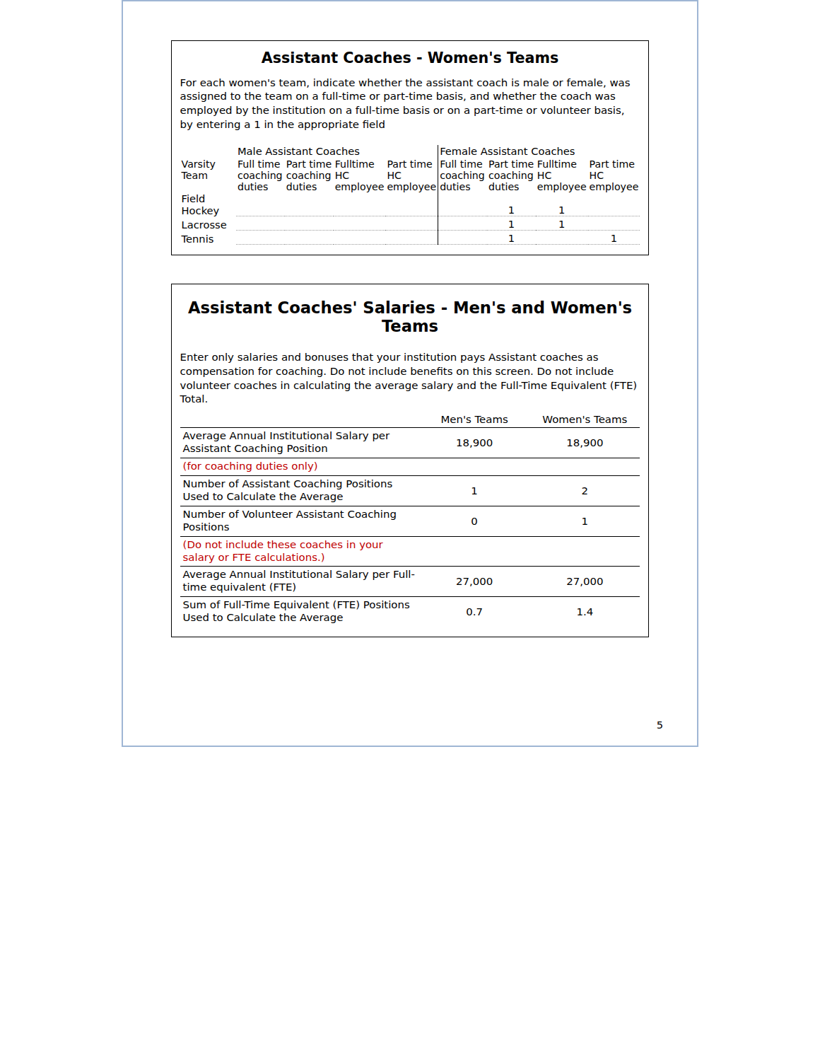Assistant Coaches - Women's Teams
For each women's team, indicate whether the assistant coach is male or female, was assigned to the team on a full-time or part-time basis, and whether the coach was employed by the institution on a full-time basis or on a part-time or volunteer basis, by entering a 1 in the appropriate field
| | Male Assistant Coaches | Female Assistant Coaches |
| Varsity | Full time | Part time | Fulltime | Part time | Full time | Part time | Fulltime | Part time |
| Team | coaching | coaching | HC | HC | coaching | coaching | HC | HC |
| | duties | duties | employee | employee | duties | duties | employee | employee |
| Field Hockey | | | | | | 1 | 1 | |
| Lacrosse | | | | | | 1 | 1 | |
| Tennis | | | | | | 1 | | 1 |
Assistant Coaches' Salaries - Men's and Women's Teams
Enter only salaries and bonuses that your institution pays Assistant coaches as compensation for coaching. Do not include benefits on this screen. Do not include volunteer coaches in calculating the average salary and the Full-Time Equivalent (FTE) Total.
| | Men's Teams | Women's Teams |
| Average Annual Institutional Salary per Assistant Coaching Position | 18,900 | 18,900 |
| (for coaching duties only) | | |
| Number of Assistant Coaching Positions Used to Calculate the Average | 1 | 2 |
| Number of Volunteer Assistant Coaching Positions | 0 | 1 |
| (Do not include these coaches in your salary or FTE calculations.) | | |
| Average Annual Institutional Salary per Full- time equivalent (FTE) | 27,000 | 27,000 |
| Sum of Full-Time Equivalent (FTE) Positions Used to Calculate the Average | 0.7 | 1.4 |
5